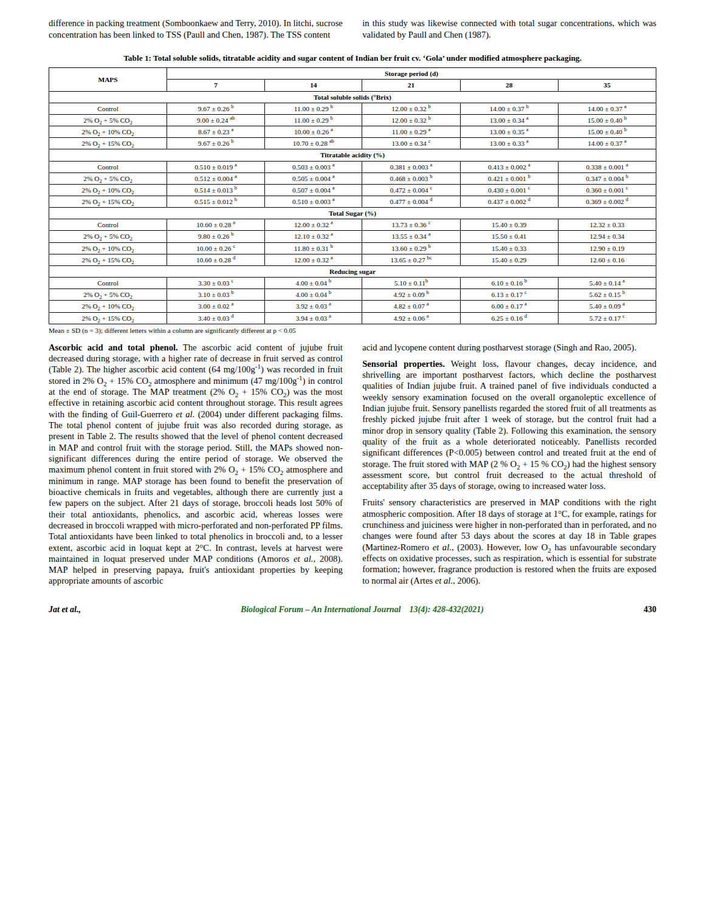difference in packing treatment (Somboonkaew and Terry, 2010). In litchi, sucrose concentration has been linked to TSS (Paull and Chen, 1987). The TSS content
in this study was likewise connected with total sugar concentrations, which was validated by Paull and Chen (1987).
Table 1: Total soluble solids, titratable acidity and sugar content of Indian ber fruit cv. ‘Gola’ under modified atmosphere packaging.
| MAPS | Storage period (d) |
| --- | --- |
| 7 | 14 | 21 | 28 | 35 |
| Total soluble solids (°Brix) |
| Control | 9.67 ± 0.26 b | 11.00 ± 0.29 b | 12.00 ± 0.32 b | 14.00 ± 0.37 b | 14.00 ± 0.37 a |
| 2% O 2 + 5% CO 2 | 9.00 ± 0.24 ab | 11.00 ± 0.29 b | 12.00 ± 0.32 b | 13.00 ± 0.34 a | 15.00 ± 0.40 b |
| 2% O 2 + 10% CO 2 | 8.67 ± 0.23 a | 10.00 ± 0.26 a | 11.00 ± 0.29 a | 13.00 ± 0.35 a | 15.00 ± 0.40 b |
| 2% O 2 + 15% CO 2 | 9.67 ± 0.26 b | 10.70 ± 0.28 ab | 13.00 ± 0.34 c | 13.00 ± 0.33 a | 14.00 ± 0.37 a |
| Titratable acidity (%) |
| Control | 0.510 ± 0.019 a | 0.503 ± 0.003 a | 0.381 ± 0.003 a | 0.413 ± 0.002 a | 0.338 ± 0.001 a |
| 2% O 2 + 5% CO 2 | 0.512 ± 0.004 a | 0.505 ± 0.004 a | 0.468 ± 0.003 b | 0.421 ± 0.001 b | 0.347 ± 0.004 b |
| 2% O 2 + 10% CO 2 | 0.514 ± 0.013 b | 0.507 ± 0.004 a | 0.472 ± 0.004 c | 0.430 ± 0.001 c | 0.360 ± 0.001 c |
| 2% O 2 + 15% CO 2 | 0.515 ± 0.012 b | 0.510 ± 0.003 a | 0.477 ± 0.004 d | 0.437 ± 0.002 d | 0.369 ± 0.002 d |
| Total Sugar (%) |
| Control | 10.60 ± 0.28 a | 12.00 ± 0.32 a | 13.73 ± 0.36 c | 15.40 ± 0.39 | 12.32 ± 0.33 |
| 2% O 2 + 5% CO 2 | 9.80 ± 0.26 b | 12.10 ± 0.32 a | 13.55 ± 0.34 a | 15.50 ± 0.41 | 12.94 ± 0.34 |
| 2% O 2 + 10% CO 2 | 10.00 ± 0.26 c | 11.80 ± 0.31 b | 13.60 ± 0.29 b | 15.40 ± 0.33 | 12.90 ± 0.19 |
| 2% O 2 + 15% CO 2 | 10.60 ± 0.28 d | 12.00 ± 0.32 a | 13.65 ± 0.27 bc | 15.40 ± 0.29 | 12.60 ± 0.16 |
| Reducing sugar |
| Control | 3.30 ± 0.03 c | 4.00 ± 0.04 b | 5.10 ± 0.11 b | 6.10 ± 0.16 b | 5.40 ± 0.14 a |
| 2% O 2 + 5% CO 2 | 3.10 ± 0.03 b | 4.00 ± 0.04 b | 4.92 ± 0.09 b | 6.13 ± 0.17 c | 5.62 ± 0.15 b |
| 2% O 2 + 10% CO 2 | 3.00 ± 0.02 a | 3.92 ± 0.03 a | 4.82 ± 0.07 a | 6.00 ± 0.17 a | 5.40 ± 0.09 a |
| 2% O 2 + 15% CO 2 | 3.40 ± 0.03 d | 3.94 ± 0.03 a | 4.92 ± 0.06 a | 6.25 ± 0.16 d | 5.72 ± 0.17 c |
Mean ± SD (n = 3); different letters within a column are significantly different at p < 0.05
Ascorbic acid and total phenol. The ascorbic acid content of jujube fruit decreased during storage, with a higher rate of decrease in fruit served as control (Table 2). The higher ascorbic acid content (64 mg/100g-1) was recorded in fruit stored in 2% O2 + 15% CO2 atmosphere and minimum (47 mg/100g-1) in control at the end of storage. The MAP treatment (2% O2 + 15% CO2) was the most effective in retaining ascorbic acid content throughout storage. This result agrees with the finding of Guil-Guerrero et al. (2004) under different packaging films. The total phenol content of jujube fruit was also recorded during storage, as present in Table 2. The results showed that the level of phenol content decreased in MAP and control fruit with the storage period. Still, the MAPs showed non-significant differences during the entire period of storage. We observed the maximum phenol content in fruit stored with 2% O2 + 15% CO2 atmosphere and minimum in range. MAP storage has been found to benefit the preservation of bioactive chemicals in fruits and vegetables, although there are currently just a few papers on the subject. After 21 days of storage, broccoli heads lost 50% of their total antioxidants, phenolics, and ascorbic acid, whereas losses were decreased in broccoli wrapped with micro-perforated and non-perforated PP films. Total antioxidants have been linked to total phenolics in broccoli and, to a lesser extent, ascorbic acid in loquat kept at 2°C. In contrast, levels at harvest were maintained in loquat preserved under MAP conditions (Amoros et al., 2008). MAP helped in preserving papaya, fruit's antioxidant properties by keeping appropriate amounts of ascorbic
acid and lycopene content during postharvest storage (Singh and Rao, 2005).
Sensorial properties. Weight loss, flavour changes, decay incidence, and shrivelling are important postharvest factors, which decline the postharvest qualities of Indian jujube fruit. A trained panel of five individuals conducted a weekly sensory examination focused on the overall organoleptic excellence of Indian jujube fruit. Sensory panellists regarded the stored fruit of all treatments as freshly picked jujube fruit after 1 week of storage, but the control fruit had a minor drop in sensory quality (Table 2). Following this examination, the sensory quality of the fruit as a whole deteriorated noticeably. Panellists recorded significant differences (P<0.005) between control and treated fruit at the end of storage. The fruit stored with MAP (2 % O2 + 15 % CO2) had the highest sensory assessment score, but control fruit decreased to the actual threshold of acceptability after 35 days of storage, owing to increased water loss.
Fruits' sensory characteristics are preserved in MAP conditions with the right atmospheric composition. After 18 days of storage at 1°C, for example, ratings for crunchiness and juiciness were higher in non-perforated than in perforated, and no changes were found after 53 days about the scores at day 18 in Table grapes (Martinez-Romero et al., (2003). However, low O2 has unfavourable secondary effects on oxidative processes, such as respiration, which is essential for substrate formation; however, fragrance production is restored when the fruits are exposed to normal air (Artes et al., 2006).
Jat et al., Biological Forum – An International Journal 13(4): 428-432(2021) 430